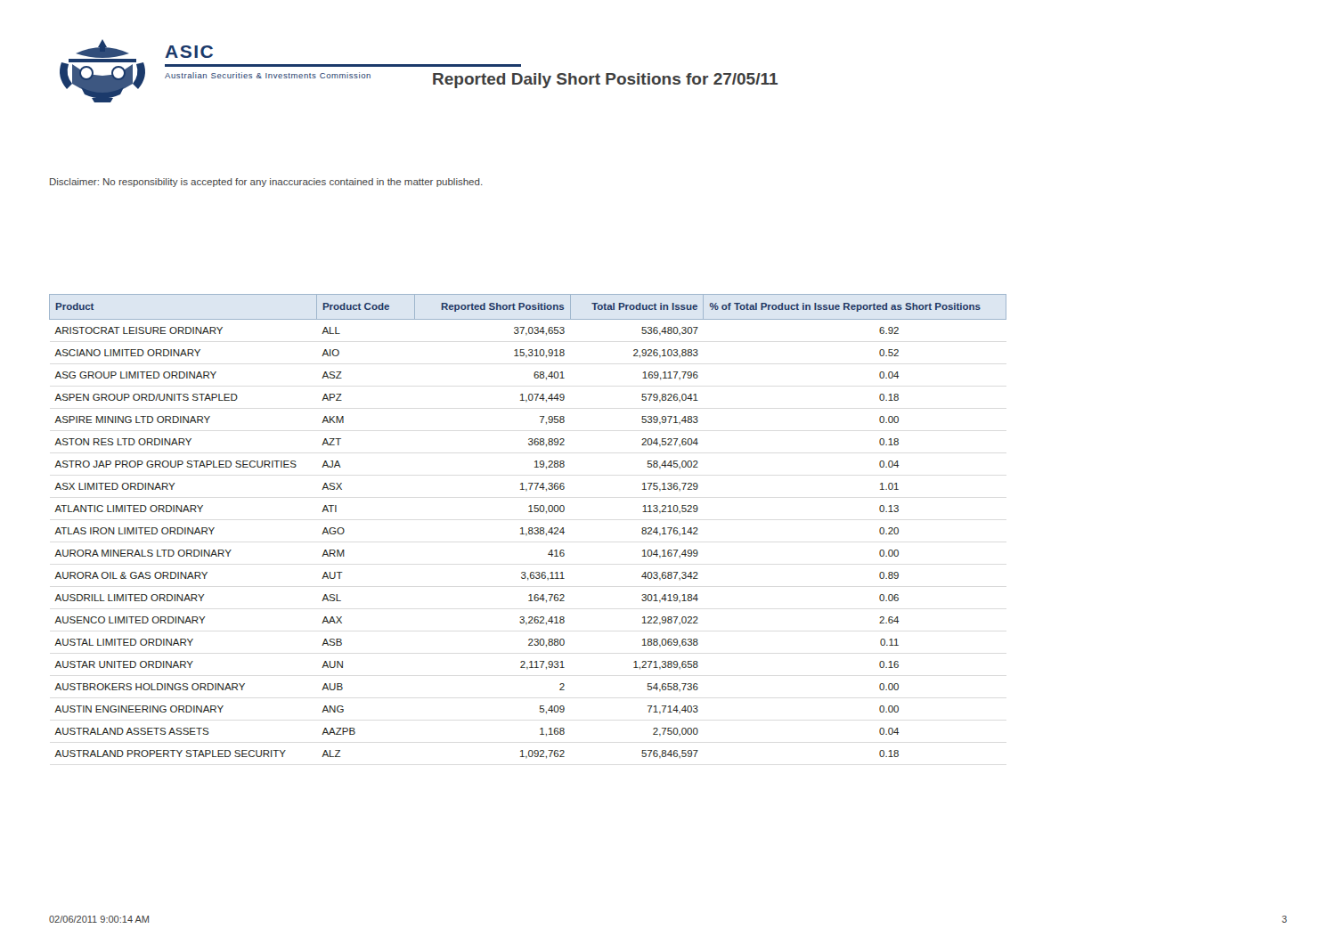ASIC
Australian Securities & Investments Commission
Reported Daily Short Positions for 27/05/11
Disclaimer: No responsibility is accepted for any inaccuracies contained in the matter published.
| Product | Product Code | Reported Short Positions | Total Product in Issue | % of Total Product in Issue Reported as Short Positions |
| --- | --- | --- | --- | --- |
| ARISTOCRAT LEISURE ORDINARY | ALL | 37,034,653 | 536,480,307 | 6.92 |
| ASCIANO LIMITED ORDINARY | AIO | 15,310,918 | 2,926,103,883 | 0.52 |
| ASG GROUP LIMITED ORDINARY | ASZ | 68,401 | 169,117,796 | 0.04 |
| ASPEN GROUP ORD/UNITS STAPLED | APZ | 1,074,449 | 579,826,041 | 0.18 |
| ASPIRE MINING LTD ORDINARY | AKM | 7,958 | 539,971,483 | 0.00 |
| ASTON RES LTD ORDINARY | AZT | 368,892 | 204,527,604 | 0.18 |
| ASTRO JAP PROP GROUP STAPLED SECURITIES | AJA | 19,288 | 58,445,002 | 0.04 |
| ASX LIMITED ORDINARY | ASX | 1,774,366 | 175,136,729 | 1.01 |
| ATLANTIC LIMITED ORDINARY | ATI | 150,000 | 113,210,529 | 0.13 |
| ATLAS IRON LIMITED ORDINARY | AGO | 1,838,424 | 824,176,142 | 0.20 |
| AURORA MINERALS LTD ORDINARY | ARM | 416 | 104,167,499 | 0.00 |
| AURORA OIL & GAS ORDINARY | AUT | 3,636,111 | 403,687,342 | 0.89 |
| AUSDRILL LIMITED ORDINARY | ASL | 164,762 | 301,419,184 | 0.06 |
| AUSENCO LIMITED ORDINARY | AAX | 3,262,418 | 122,987,022 | 2.64 |
| AUSTAL LIMITED ORDINARY | ASB | 230,880 | 188,069,638 | 0.11 |
| AUSTAR UNITED ORDINARY | AUN | 2,117,931 | 1,271,389,658 | 0.16 |
| AUSTBROKERS HOLDINGS ORDINARY | AUB | 2 | 54,658,736 | 0.00 |
| AUSTIN ENGINEERING ORDINARY | ANG | 5,409 | 71,714,403 | 0.00 |
| AUSTRALAND ASSETS ASSETS | AAZPB | 1,168 | 2,750,000 | 0.04 |
| AUSTRALAND PROPERTY STAPLED SECURITY | ALZ | 1,092,762 | 576,846,597 | 0.18 |
02/06/2011 9:00:14 AM 3